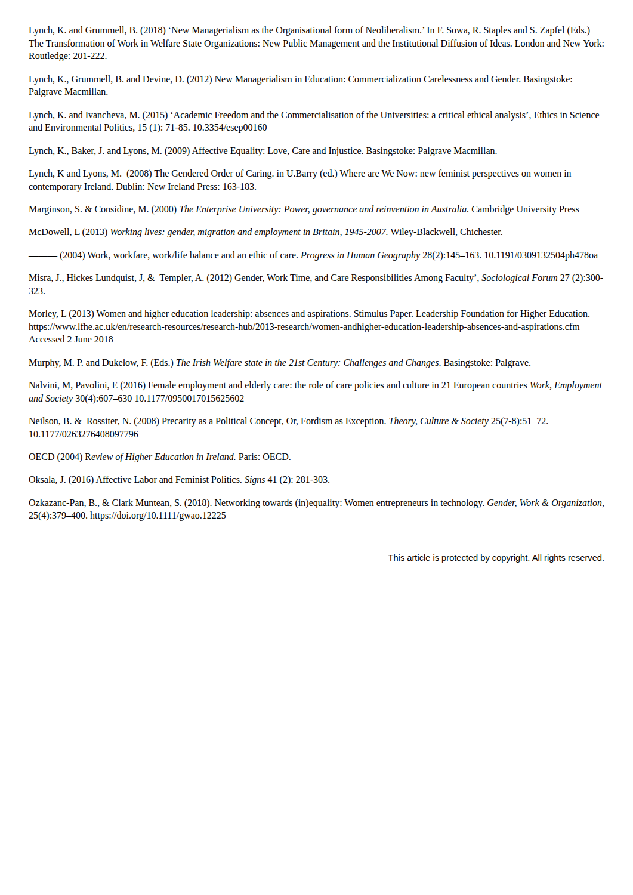Lynch, K. and Grummell, B. (2018) ‘New Managerialism as the Organisational form of Neoliberalism.’ In F. Sowa, R. Staples and S. Zapfel (Eds.) The Transformation of Work in Welfare State Organizations: New Public Management and the Institutional Diffusion of Ideas. London and New York: Routledge: 201-222.
Lynch, K., Grummell, B. and Devine, D. (2012) New Managerialism in Education: Commercialization Carelessness and Gender. Basingstoke: Palgrave Macmillan.
Lynch, K. and Ivancheva, M. (2015) ‘Academic Freedom and the Commercialisation of the Universities: a critical ethical analysis’, Ethics in Science and Environmental Politics, 15 (1): 71-85. 10.3354/esep00160
Lynch, K., Baker, J. and Lyons, M. (2009) Affective Equality: Love, Care and Injustice. Basingstoke: Palgrave Macmillan.
Lynch, K and Lyons, M. (2008) The Gendered Order of Caring. in U.Barry (ed.) Where are We Now: new feminist perspectives on women in contemporary Ireland. Dublin: New Ireland Press: 163-183.
Marginson, S. & Considine, M. (2000) The Enterprise University: Power, governance and reinvention in Australia. Cambridge University Press
McDowell, L (2013) Working lives: gender, migration and employment in Britain, 1945-2007. Wiley-Blackwell, Chichester.
——— (2004) Work, workfare, work/life balance and an ethic of care. Progress in Human Geography 28(2):145–163. 10.1191/0309132504ph478oa
Misra, J., Hickes Lundquist, J, & Templer, A. (2012) Gender, Work Time, and Care Responsibilities Among Faculty’, Sociological Forum 27 (2):300-323.
Morley, L (2013) Women and higher education leadership: absences and aspirations. Stimulus Paper. Leadership Foundation for Higher Education. https://www.lfhe.ac.uk/en/research-resources/research-hub/2013-research/women-andhigher-education-leadership-absences-and-aspirations.cfm Accessed 2 June 2018
Murphy, M. P. and Dukelow, F. (Eds.) The Irish Welfare state in the 21st Century: Challenges and Changes. Basingstoke: Palgrave.
Nalvini, M, Pavolini, E (2016) Female employment and elderly care: the role of care policies and culture in 21 European countries Work, Employment and Society 30(4):607–630 10.1177/0950017015625602
Neilson, B. & Rossiter, N. (2008) Precarity as a Political Concept, Or, Fordism as Exception. Theory, Culture & Society 25(7-8):51–72. 10.1177/0263276408097796
OECD (2004) Review of Higher Education in Ireland. Paris: OECD.
Oksala, J. (2016) Affective Labor and Feminist Politics. Signs 41 (2): 281-303.
Ozkazanc-Pan, B., & Clark Muntean, S. (2018). Networking towards (in)equality: Women entrepreneurs in technology. Gender, Work & Organization, 25(4):379–400. https://doi.org/10.1111/gwao.12225
This article is protected by copyright. All rights reserved.